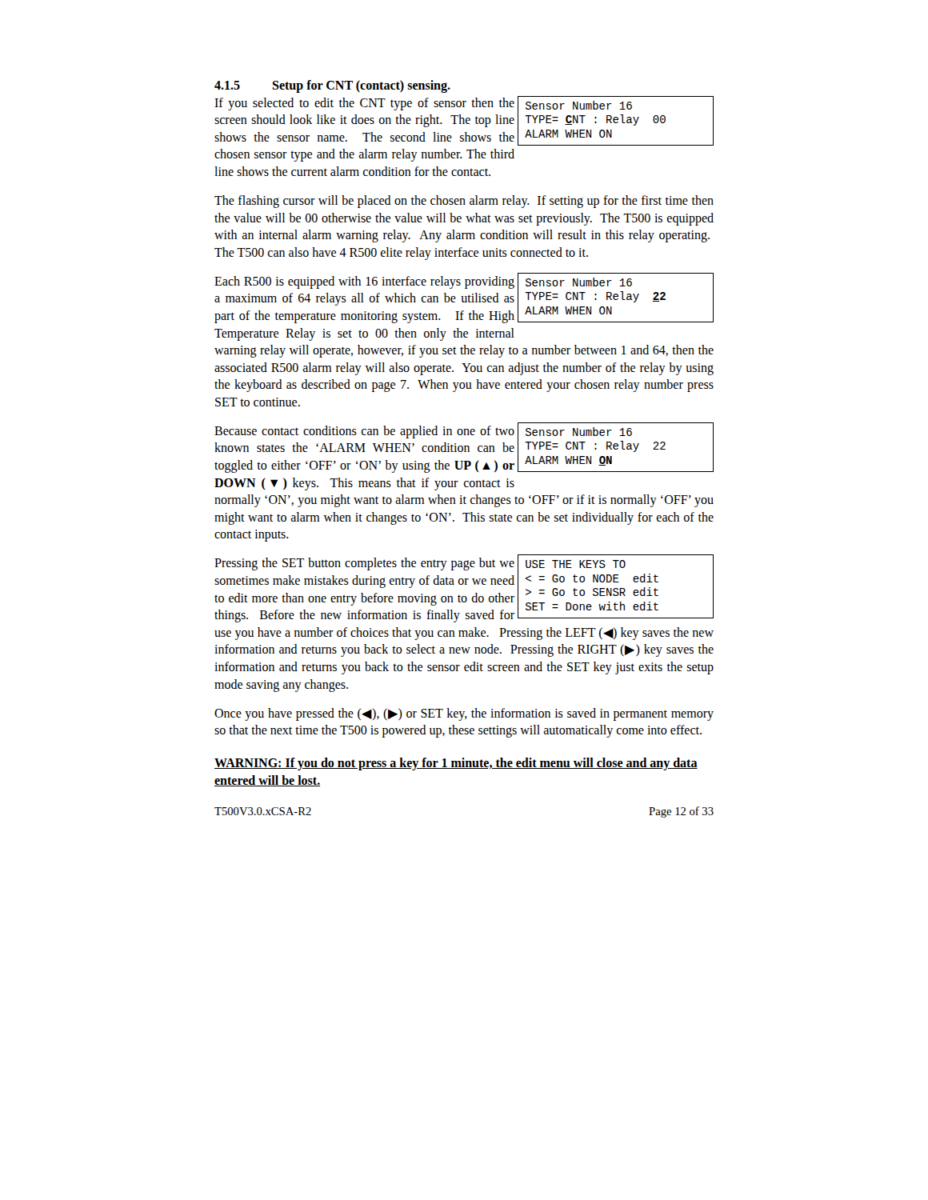4.1.5 Setup for CNT (contact) sensing.
Sensor Number 16 TYPE= CNT : Relay 00 ALARM WHEN ON
If you selected to edit the CNT type of sensor then the screen should look like it does on the right. The top line shows the sensor name. The second line shows the chosen sensor type and the alarm relay number. The third line shows the current alarm condition for the contact.
The flashing cursor will be placed on the chosen alarm relay. If setting up for the first time then the value will be 00 otherwise the value will be what was set previously. The T500 is equipped with an internal alarm warning relay. Any alarm condition will result in this relay operating. The T500 can also have 4 R500 elite relay interface units connected to it.
Sensor Number 16 TYPE= CNT : Relay 22 ALARM WHEN ON
Each R500 is equipped with 16 interface relays providing a maximum of 64 relays all of which can be utilised as part of the temperature monitoring system. If the High Temperature Relay is set to 00 then only the internal warning relay will operate, however, if you set the relay to a number between 1 and 64, then the associated R500 alarm relay will also operate. You can adjust the number of the relay by using the keyboard as described on page 7. When you have entered your chosen relay number press SET to continue.
Sensor Number 16 TYPE= CNT : Relay 22 ALARM WHEN ON
Because contact conditions can be applied in one of two known states the ‘ALARM WHEN’ condition can be toggled to either ‘OFF’ or ‘ON’ by using the UP (▲) or DOWN (▼) keys. This means that if your contact is normally ‘ON’, you might want to alarm when it changes to ‘OFF’ or if it is normally ‘OFF’ you might want to alarm when it changes to ‘ON’. This state can be set individually for each of the contact inputs.
USE THE KEYS TO < = Go to NODE edit > = Go to SENSR edit SET = Done with edit
Pressing the SET button completes the entry page but we sometimes make mistakes during entry of data or we need to edit more than one entry before moving on to do other things. Before the new information is finally saved for use you have a number of choices that you can make. Pressing the LEFT (◀) key saves the new information and returns you back to select a new node. Pressing the RIGHT (▶) key saves the information and returns you back to the sensor edit screen and the SET key just exits the setup mode saving any changes.
Once you have pressed the (◀), (▶) or SET key, the information is saved in permanent memory so that the next time the T500 is powered up, these settings will automatically come into effect.
WARNING: If you do not press a key for 1 minute, the edit menu will close and any data entered will be lost.
T500V3.0.xCSA-R2 Page 12 of 33